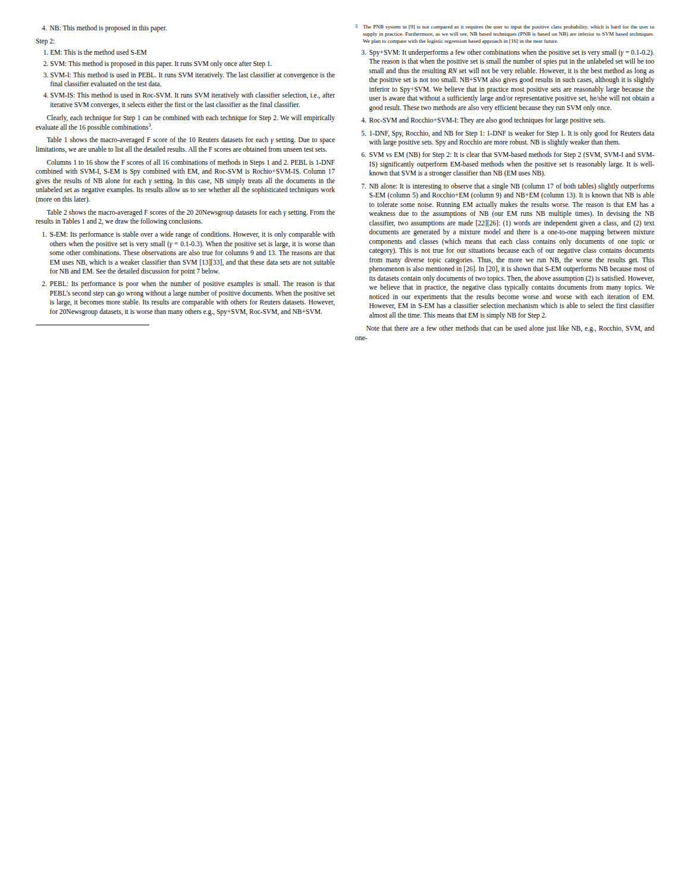NB: This method is proposed in this paper.
Step 2:
EM: This is the method used S-EM
SVM: This method is proposed in this paper. It runs SVM only once after Step 1.
SVM-I: This method is used in PEBL. It runs SVM iteratively. The last classifier at convergence is the final classifier evaluated on the test data.
SVM-IS: This method is used in Roc-SVM. It runs SVM iteratively with classifier selection, i.e., after iterative SVM converges, it selects either the first or the last classifier as the final classifier.
Clearly, each technique for Step 1 can be combined with each technique for Step 2. We will empirically evaluate all the 16 possible combinations3.
Table 1 shows the macro-averaged F score of the 10 Reuters datasets for each γ setting. Due to space limitations, we are unable to list all the detailed results. All the F scores are obtained from unseen test sets.
Columns 1 to 16 show the F scores of all 16 combinations of methods in Steps 1 and 2. PEBL is 1-DNF combined with SVM-I, S-EM is Spy combined with EM, and Roc-SVM is Rochio+SVM-IS. Column 17 gives the results of NB alone for each γ setting. In this case, NB simply treats all the documents in the unlabeled set as negative examples. Its results allow us to see whether all the sophisticated techniques work (more on this later).
Table 2 shows the macro-averaged F scores of the 20 20Newsgroup datasets for each γ setting. From the results in Tables 1 and 2, we draw the following conclusions.
S-EM: Its performance is stable over a wide range of conditions. However, it is only comparable with others when the positive set is very small (γ = 0.1-0.3). When the positive set is large, it is worse than some other combinations. These observations are also true for columns 9 and 13. The reasons are that EM uses NB, which is a weaker classifier than SVM [13][33], and that these data sets are not suitable for NB and EM. See the detailed discussion for point 7 below.
PEBL: Its performance is poor when the number of positive examples is small. The reason is that PEBL's second step can go wrong without a large number of positive documents. When the positive set is large, it becomes more stable. Its results are comparable with others for Reuters datasets. However, for 20Newsgroup datasets, it is worse than many others e.g., Spy+SVM, Roc-SVM, and NB+SVM.
3 The PNB system in [9] is not compared as it requires the user to input the positive class probability, which is hard for the user to supply in practice. Furthermore, as we will see, NB based techniques (PNB is based on NB) are inferior to SVM based techniques. We plan to compare with the logistic regression based approach in [16] in the near future.
Spy+SVM: It underperforms a few other combinations when the positive set is very small (γ = 0.1-0.2). The reason is that when the positive set is small the number of spies put in the unlabeled set will be too small and thus the resulting RN set will not be very reliable. However, it is the best method as long as the positive set is not too small. NB+SVM also gives good results in such cases, although it is slightly inferior to Spy+SVM. We believe that in practice most positive sets are reasonably large because the user is aware that without a sufficiently large and/or representative positive set, he/she will not obtain a good result. These two methods are also very efficient because they run SVM only once.
Roc-SVM and Rocchio+SVM-I: They are also good techniques for large positive sets.
1-DNF, Spy, Rocchio, and NB for Step 1: 1-DNF is weaker for Step 1. It is only good for Reuters data with large positive sets. Spy and Rocchio are more robust. NB is slightly weaker than them.
SVM vs EM (NB) for Step 2: It is clear that SVM-based methods for Step 2 (SVM, SVM-I and SVM-IS) significantly outperform EM-based methods when the positive set is reasonably large. It is well-known that SVM is a stronger classifier than NB (EM uses NB).
NB alone: It is interesting to observe that a single NB (column 17 of both tables) slightly outperforms S-EM (column 5) and Rocchio+EM (column 9) and NB+EM (column 13). It is known that NB is able to tolerate some noise. Running EM actually makes the results worse. The reason is that EM has a weakness due to the assumptions of NB (our EM runs NB multiple times). In devising the NB classifier, two assumptions are made [22][26]: (1) words are independent given a class, and (2) text documents are generated by a mixture model and there is a one-to-one mapping between mixture components and classes (which means that each class contains only documents of one topic or category). This is not true for our situations because each of our negative class contains documents from many diverse topic categories. Thus, the more we run NB, the worse the results get. This phenomenon is also mentioned in [26]. In [20], it is shown that S-EM outperforms NB because most of its datasets contain only documents of two topics. Then, the above assumption (2) is satisfied. However, we believe that in practice, the negative class typically contains documents from many topics. We noticed in our experiments that the results become worse and worse with each iteration of EM. However, EM in S-EM has a classifier selection mechanism which is able to select the first classifier almost all the time. This means that EM is simply NB for Step 2.
Note that there are a few other methods that can be used alone just like NB, e.g., Rocchio, SVM, and one-